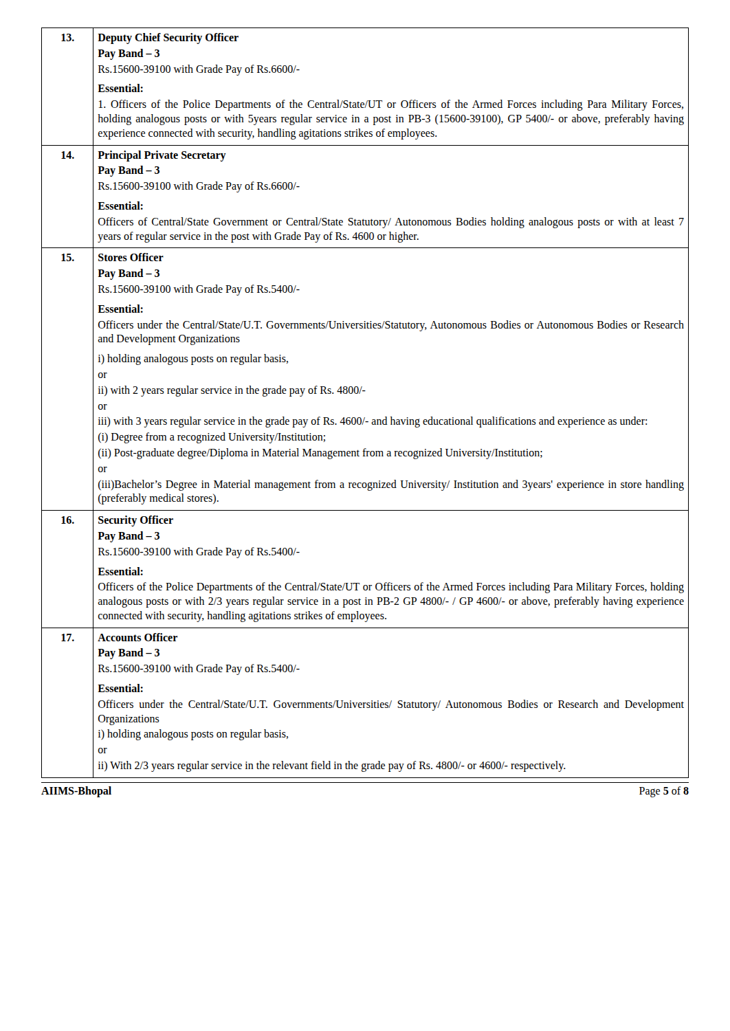| 13. | Deputy Chief Security Officer Pay Band – 3 Rs.15600-39100 with Grade Pay of Rs.6600/- Essential: 1. Officers of the Police Departments of the Central/State/UT or Officers of the Armed Forces including Para Military Forces, holding analogous posts or with 5years regular service in a post in PB-3 (15600-39100), GP 5400/- or above, preferably having experience connected with security, handling agitations strikes of employees. |
| 14. | Principal Private Secretary Pay Band – 3 Rs.15600-39100 with Grade Pay of Rs.6600/- Essential: Officers of Central/State Government or Central/State Statutory/ Autonomous Bodies holding analogous posts or with at least 7 years of regular service in the post with Grade Pay of Rs. 4600 or higher. |
| 15. | Stores Officer Pay Band – 3 Rs.15600-39100 with Grade Pay of Rs.5400/- Essential: Officers under the Central/State/U.T. Governments/Universities/Statutory, Autonomous Bodies or Autonomous Bodies or Research and Development Organizations i) holding analogous posts on regular basis, or ii) with 2 years regular service in the grade pay of Rs. 4800/- or iii) with 3 years regular service in the grade pay of Rs. 4600/- and having educational qualifications and experience as under: (i) Degree from a recognized University/Institution; (ii) Post-graduate degree/Diploma in Material Management from a recognized University/Institution; or (iii)Bachelor’s Degree in Material management from a recognized University/ Institution and 3years' experience in store handling (preferably medical stores). |
| 16. | Security Officer Pay Band – 3 Rs.15600-39100 with Grade Pay of Rs.5400/- Essential: Officers of the Police Departments of the Central/State/UT or Officers of the Armed Forces including Para Military Forces, holding analogous posts or with 2/3 years regular service in a post in PB-2 GP 4800/- / GP 4600/- or above, preferably having experience connected with security, handling agitations strikes of employees. |
| 17. | Accounts Officer Pay Band – 3 Rs.15600-39100 with Grade Pay of Rs.5400/- Essential: Officers under the Central/State/U.T. Governments/Universities/ Statutory/ Autonomous Bodies or Research and Development Organizations i) holding analogous posts on regular basis, or ii) With 2/3 years regular service in the relevant field in the grade pay of Rs. 4800/- or 4600/- respectively. |
AIIMS-Bhopal Page 5 of 8